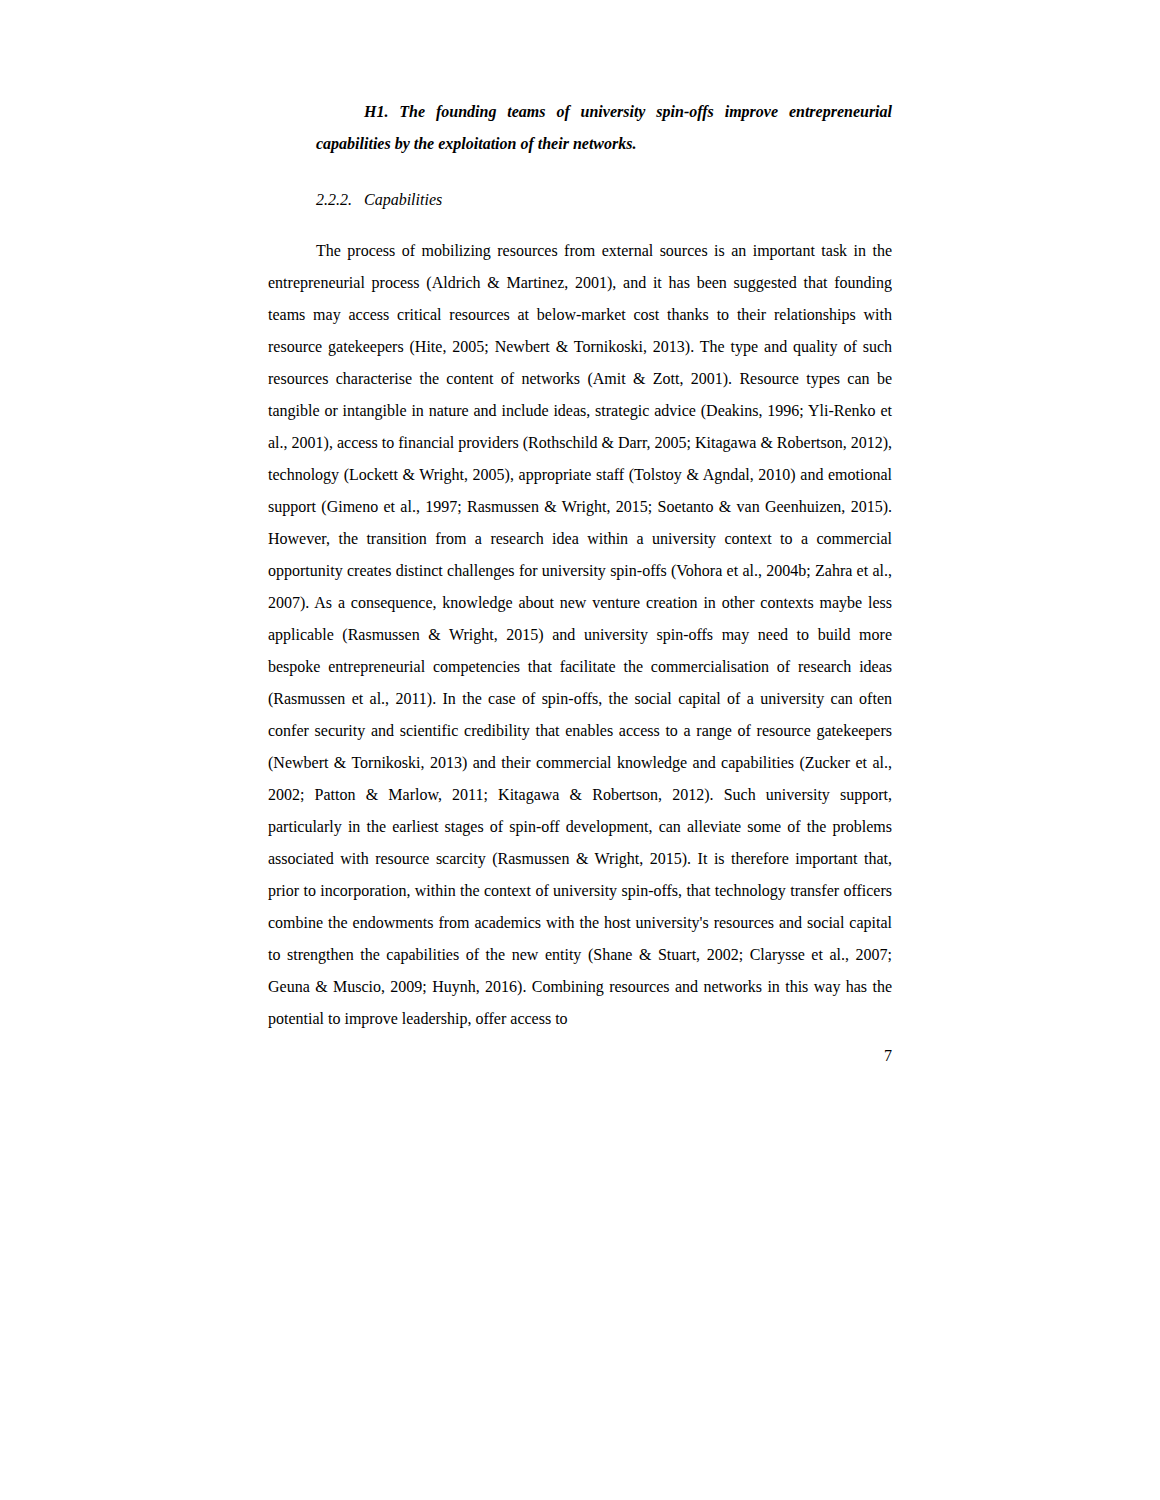H1. The founding teams of university spin-offs improve entrepreneurial capabilities by the exploitation of their networks.
2.2.2. Capabilities
The process of mobilizing resources from external sources is an important task in the entrepreneurial process (Aldrich & Martinez, 2001), and it has been suggested that founding teams may access critical resources at below-market cost thanks to their relationships with resource gatekeepers (Hite, 2005; Newbert & Tornikoski, 2013). The type and quality of such resources characterise the content of networks (Amit & Zott, 2001). Resource types can be tangible or intangible in nature and include ideas, strategic advice (Deakins, 1996; Yli-Renko et al., 2001), access to financial providers (Rothschild & Darr, 2005; Kitagawa & Robertson, 2012), technology (Lockett & Wright, 2005), appropriate staff (Tolstoy & Agndal, 2010) and emotional support (Gimeno et al., 1997; Rasmussen & Wright, 2015; Soetanto & van Geenhuizen, 2015). However, the transition from a research idea within a university context to a commercial opportunity creates distinct challenges for university spin-offs (Vohora et al., 2004b; Zahra et al., 2007). As a consequence, knowledge about new venture creation in other contexts maybe less applicable (Rasmussen & Wright, 2015) and university spin-offs may need to build more bespoke entrepreneurial competencies that facilitate the commercialisation of research ideas (Rasmussen et al., 2011). In the case of spin-offs, the social capital of a university can often confer security and scientific credibility that enables access to a range of resource gatekeepers (Newbert & Tornikoski, 2013) and their commercial knowledge and capabilities (Zucker et al., 2002; Patton & Marlow, 2011; Kitagawa & Robertson, 2012). Such university support, particularly in the earliest stages of spin-off development, can alleviate some of the problems associated with resource scarcity (Rasmussen & Wright, 2015). It is therefore important that, prior to incorporation, within the context of university spin-offs, that technology transfer officers combine the endowments from academics with the host university's resources and social capital to strengthen the capabilities of the new entity (Shane & Stuart, 2002; Clarysse et al., 2007; Geuna & Muscio, 2009; Huynh, 2016). Combining resources and networks in this way has the potential to improve leadership, offer access to
7